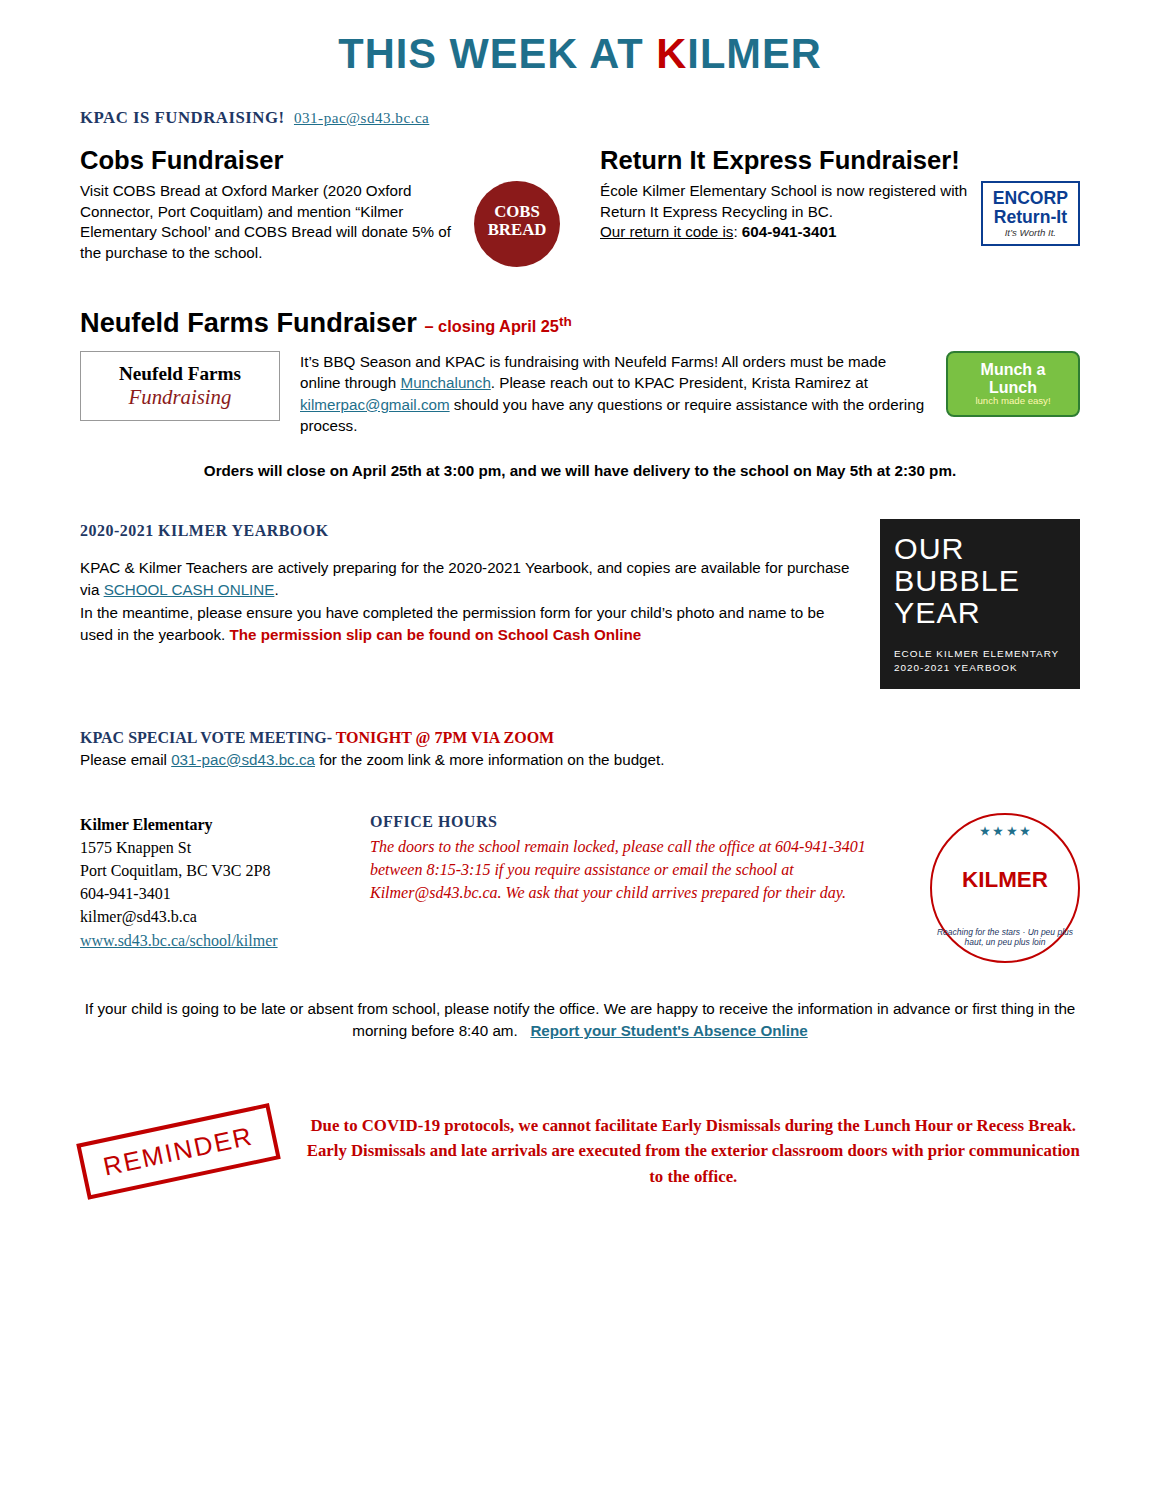THIS WEEK AT KILMER
KPAC IS FUNDRAISING! 031-pac@sd43.bc.ca
Cobs Fundraiser
COBS
BREAD
Visit COBS Bread at Oxford Marker (2020 Oxford Connector, Port Coquitlam) and mention “Kilmer Elementary School’ and COBS Bread will donate 5% of the purchase to the school.
Return It Express Fundraiser!
ENCORP
Return-ItIt’s Worth It.
École Kilmer Elementary School is now registered with Return It Express Recycling in BC.
Our return it code is: 604-941-3401
Neufeld Farms Fundraiser – closing April 25th
Neufeld Farms
Fundraising
It’s BBQ Season and KPAC is fundraising with Neufeld Farms! All orders must be made online through Munchalunch. Please reach out to KPAC President, Krista Ramirez at kilmerpac@gmail.com should you have any questions or require assistance with the ordering process.
Munch a
Lunchlunch made easy!
Orders will close on April 25th at 3:00 pm, and we will have delivery to the school on May 5th at 2:30 pm.
2020-2021 KILMER YEARBOOK
KPAC & Kilmer Teachers are actively preparing for the 2020-2021 Yearbook, and copies are available for purchase via SCHOOL CASH ONLINE.
In the meantime, please ensure you have completed the permission form for your child’s photo and name to be used in the yearbook. The permission slip can be found on School Cash Online
OUR
BUBBLE
YEAR
ECOLE KILMER ELEMENTARY
2020-2021 YEARBOOK
KPAC SPECIAL VOTE MEETING- TONIGHT @ 7PM VIA ZOOM
Please email 031-pac@sd43.bc.ca for the zoom link & more information on the budget.
Kilmer Elementary
1575 Knappen St
Port Coquitlam, BC V3C 2P8
604-941-3401
kilmer@sd43.b.ca
www.sd43.bc.ca/school/kilmer
OFFICE HOURS
The doors to the school remain locked, please call the office at 604-941-3401 between 8:15-3:15 if you require assistance or email the school at Kilmer@sd43.bc.ca. We ask that your child arrives prepared for their day.
★ ★ ★ ★
KILMER
Reaching for the stars · Un peu plus haut, un peu plus loin
If your child is going to be late or absent from school, please notify the office. We are happy to receive the information in advance or first thing in the morning before 8:40 am. Report your Student's Absence Online
REMINDER
Due to COVID-19 protocols, we cannot facilitate Early Dismissals during the Lunch Hour or Recess Break. Early Dismissals and late arrivals are executed from the exterior classroom doors with prior communication to the office.